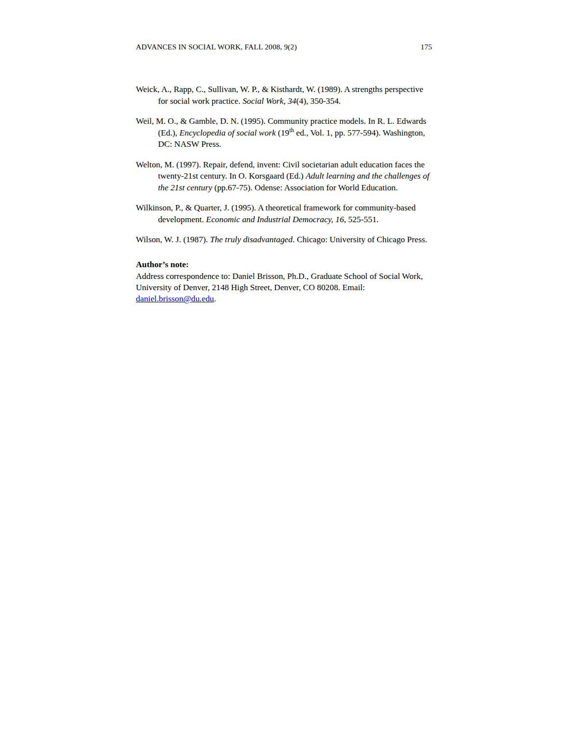Advances in Social Work, Fall 2008, 9(2) 175
Weick, A., Rapp, C., Sullivan, W. P., & Kisthardt, W. (1989). A strengths perspective for social work practice. Social Work, 34(4), 350-354.
Weil, M. O., & Gamble, D. N. (1995). Community practice models. In R. L. Edwards (Ed.), Encyclopedia of social work (19th ed., Vol. 1, pp. 577-594). Washington, DC: NASW Press.
Welton, M. (1997). Repair, defend, invent: Civil societarian adult education faces the twenty-21st century. In O. Korsgaard (Ed.) Adult learning and the challenges of the 21st century (pp.67-75). Odense: Association for World Education.
Wilkinson, P., & Quarter, J. (1995). A theoretical framework for community-based development. Economic and Industrial Democracy, 16, 525-551.
Wilson, W. J. (1987). The truly disadvantaged. Chicago: University of Chicago Press.
Author’s note:
Address correspondence to: Daniel Brisson, Ph.D., Graduate School of Social Work, University of Denver, 2148 High Street, Denver, CO 80208. Email: daniel.brisson@du.edu.